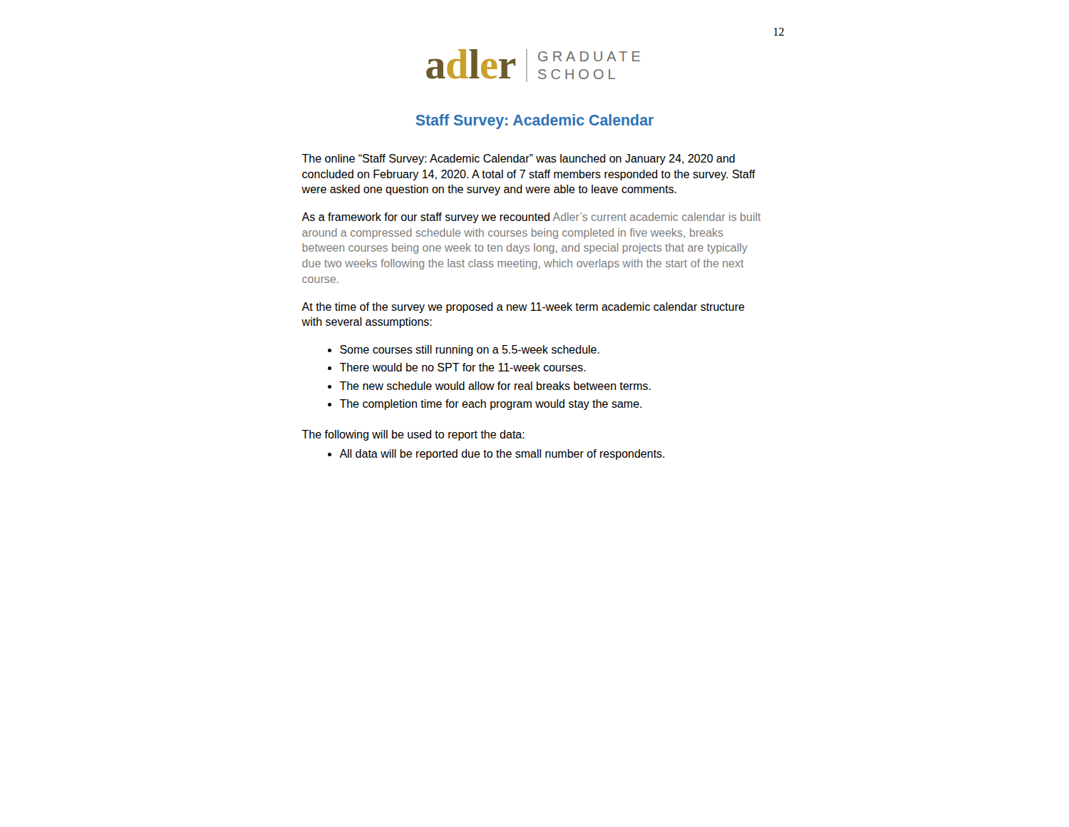12
adler GRADUATE
SCHOOL
Staff Survey: Academic Calendar
The online “Staff Survey: Academic Calendar” was launched on January 24, 2020 and concluded on February 14, 2020. A total of 7 staff members responded to the survey. Staff were asked one question on the survey and were able to leave comments.
As a framework for our staff survey we recounted Adler’s current academic calendar is built around a compressed schedule with courses being completed in five weeks, breaks between courses being one week to ten days long, and special projects that are typically due two weeks following the last class meeting, which overlaps with the start of the next course.
At the time of the survey we proposed a new 11-week term academic calendar structure with several assumptions:
Some courses still running on a 5.5-week schedule.
There would be no SPT for the 11-week courses.
The new schedule would allow for real breaks between terms.
The completion time for each program would stay the same.
The following will be used to report the data:
All data will be reported due to the small number of respondents.